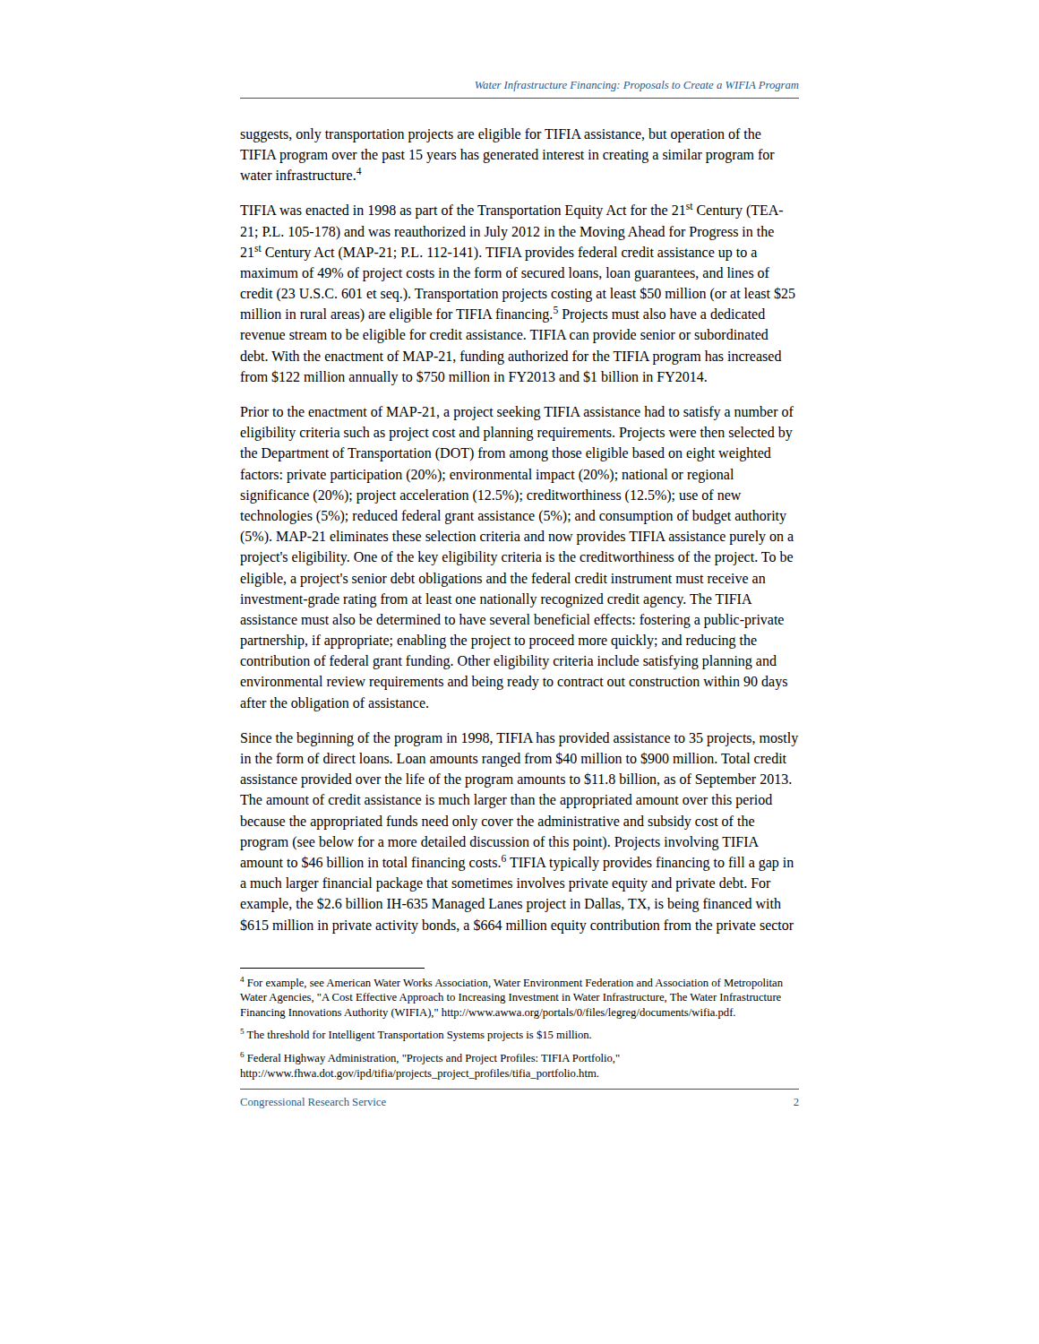Water Infrastructure Financing: Proposals to Create a WIFIA Program
suggests, only transportation projects are eligible for TIFIA assistance, but operation of the TIFIA program over the past 15 years has generated interest in creating a similar program for water infrastructure.4
TIFIA was enacted in 1998 as part of the Transportation Equity Act for the 21st Century (TEA-21; P.L. 105-178) and was reauthorized in July 2012 in the Moving Ahead for Progress in the 21st Century Act (MAP-21; P.L. 112-141). TIFIA provides federal credit assistance up to a maximum of 49% of project costs in the form of secured loans, loan guarantees, and lines of credit (23 U.S.C. 601 et seq.). Transportation projects costing at least $50 million (or at least $25 million in rural areas) are eligible for TIFIA financing.5 Projects must also have a dedicated revenue stream to be eligible for credit assistance. TIFIA can provide senior or subordinated debt. With the enactment of MAP-21, funding authorized for the TIFIA program has increased from $122 million annually to $750 million in FY2013 and $1 billion in FY2014.
Prior to the enactment of MAP-21, a project seeking TIFIA assistance had to satisfy a number of eligibility criteria such as project cost and planning requirements. Projects were then selected by the Department of Transportation (DOT) from among those eligible based on eight weighted factors: private participation (20%); environmental impact (20%); national or regional significance (20%); project acceleration (12.5%); creditworthiness (12.5%); use of new technologies (5%); reduced federal grant assistance (5%); and consumption of budget authority (5%). MAP-21 eliminates these selection criteria and now provides TIFIA assistance purely on a project's eligibility. One of the key eligibility criteria is the creditworthiness of the project. To be eligible, a project's senior debt obligations and the federal credit instrument must receive an investment-grade rating from at least one nationally recognized credit agency. The TIFIA assistance must also be determined to have several beneficial effects: fostering a public-private partnership, if appropriate; enabling the project to proceed more quickly; and reducing the contribution of federal grant funding. Other eligibility criteria include satisfying planning and environmental review requirements and being ready to contract out construction within 90 days after the obligation of assistance.
Since the beginning of the program in 1998, TIFIA has provided assistance to 35 projects, mostly in the form of direct loans. Loan amounts ranged from $40 million to $900 million. Total credit assistance provided over the life of the program amounts to $11.8 billion, as of September 2013. The amount of credit assistance is much larger than the appropriated amount over this period because the appropriated funds need only cover the administrative and subsidy cost of the program (see below for a more detailed discussion of this point). Projects involving TIFIA amount to $46 billion in total financing costs.6 TIFIA typically provides financing to fill a gap in a much larger financial package that sometimes involves private equity and private debt. For example, the $2.6 billion IH-635 Managed Lanes project in Dallas, TX, is being financed with $615 million in private activity bonds, a $664 million equity contribution from the private sector
4 For example, see American Water Works Association, Water Environment Federation and Association of Metropolitan Water Agencies, "A Cost Effective Approach to Increasing Investment in Water Infrastructure, The Water Infrastructure Financing Innovations Authority (WIFIA)," http://www.awwa.org/portals/0/files/legreg/documents/wifia.pdf.
5 The threshold for Intelligent Transportation Systems projects is $15 million.
6 Federal Highway Administration, "Projects and Project Profiles: TIFIA Portfolio," http://www.fhwa.dot.gov/ipd/tifia/projects_project_profiles/tifia_portfolio.htm.
Congressional Research Service
2